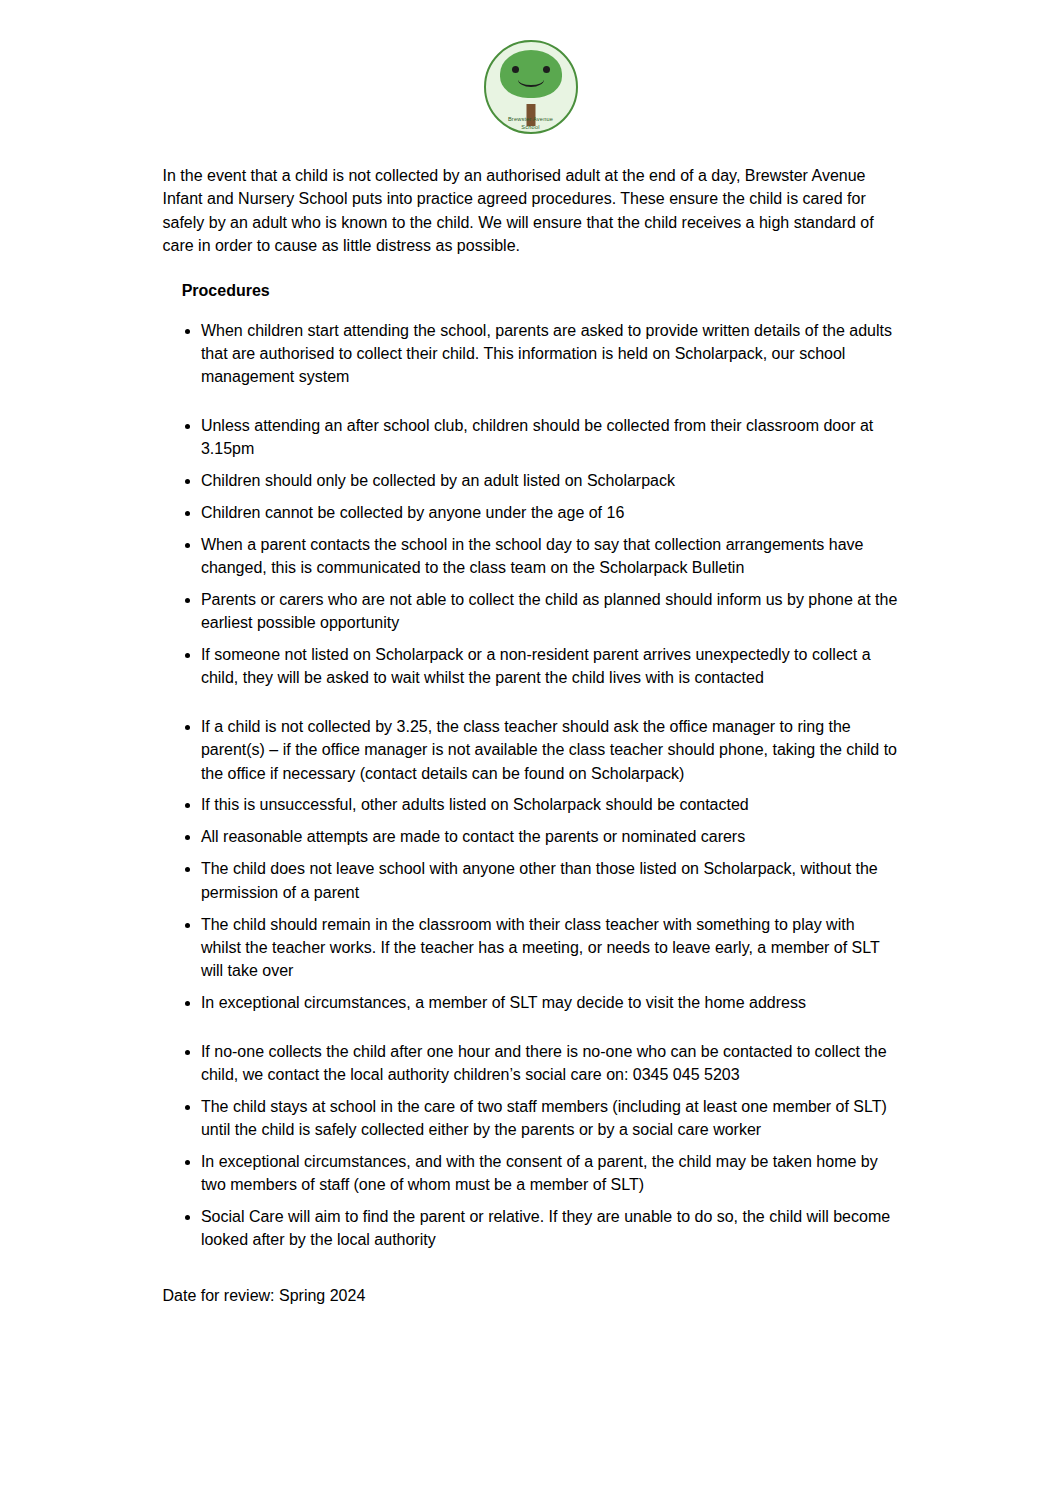Brewster Avenue
School
In the event that a child is not collected by an authorised adult at the end of a day, Brewster Avenue Infant and Nursery School puts into practice agreed procedures. These ensure the child is cared for safely by an adult who is known to the child. We will ensure that the child receives a high standard of care in order to cause as little distress as possible.
Procedures
When children start attending the school, parents are asked to provide written details of the adults that are authorised to collect their child. This information is held on Scholarpack, our school management system
Unless attending an after school club, children should be collected from their classroom door at 3.15pm
Children should only be collected by an adult listed on Scholarpack
Children cannot be collected by anyone under the age of 16
When a parent contacts the school in the school day to say that collection arrangements have changed, this is communicated to the class team on the Scholarpack Bulletin
Parents or carers who are not able to collect the child as planned should inform us by phone at the earliest possible opportunity
If someone not listed on Scholarpack or a non-resident parent arrives unexpectedly to collect a child, they will be asked to wait whilst the parent the child lives with is contacted
If a child is not collected by 3.25, the class teacher should ask the office manager to ring the parent(s) – if the office manager is not available the class teacher should phone, taking the child to the office if necessary (contact details can be found on Scholarpack)
If this is unsuccessful, other adults listed on Scholarpack should be contacted
All reasonable attempts are made to contact the parents or nominated carers
The child does not leave school with anyone other than those listed on Scholarpack, without the permission of a parent
The child should remain in the classroom with their class teacher with something to play with whilst the teacher works. If the teacher has a meeting, or needs to leave early, a member of SLT will take over
In exceptional circumstances, a member of SLT may decide to visit the home address
If no-one collects the child after one hour and there is no-one who can be contacted to collect the child, we contact the local authority children’s social care on: 0345 045 5203
The child stays at school in the care of two staff members (including at least one member of SLT) until the child is safely collected either by the parents or by a social care worker
In exceptional circumstances, and with the consent of a parent, the child may be taken home by two members of staff (one of whom must be a member of SLT)
Social Care will aim to find the parent or relative. If they are unable to do so, the child will become looked after by the local authority
Date for review: Spring 2024